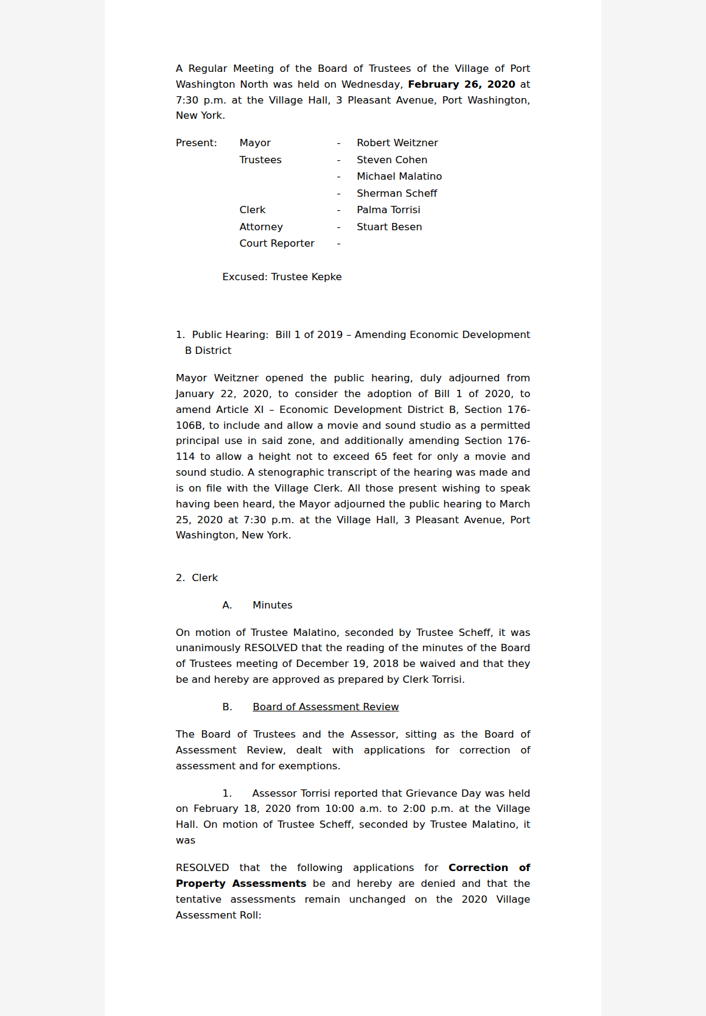A Regular Meeting of the Board of Trustees of the Village of Port Washington North was held on Wednesday, February 26, 2020 at 7:30 p.m. at the Village Hall, 3 Pleasant Avenue, Port Washington, New York.
| Present: | Mayor | - | Robert Weitzner |
| | Trustees | - | Steven Cohen |
| | | - | Michael Malatino |
| | | - | Sherman Scheff |
| | Clerk | - | Palma Torrisi |
| | Attorney | - | Stuart Besen |
| | Court Reporter | - | |
Excused: Trustee Kepke
1. Public Hearing: Bill 1 of 2019 – Amending Economic Development B District
Mayor Weitzner opened the public hearing, duly adjourned from January 22, 2020, to consider the adoption of Bill 1 of 2020, to amend Article XI – Economic Development District B, Section 176-106B, to include and allow a movie and sound studio as a permitted principal use in said zone, and additionally amending Section 176-114 to allow a height not to exceed 65 feet for only a movie and sound studio. A stenographic transcript of the hearing was made and is on file with the Village Clerk. All those present wishing to speak having been heard, the Mayor adjourned the public hearing to March 25, 2020 at 7:30 p.m. at the Village Hall, 3 Pleasant Avenue, Port Washington, New York.
2. Clerk
A.  Minutes
On motion of Trustee Malatino, seconded by Trustee Scheff, it was unanimously RESOLVED that the reading of the minutes of the Board of Trustees meeting of December 19, 2018 be waived and that they be and hereby are approved as prepared by Clerk Torrisi.
B.  Board of Assessment Review
The Board of Trustees and the Assessor, sitting as the Board of Assessment Review, dealt with applications for correction of assessment and for exemptions.
1.  Assessor Torrisi reported that Grievance Day was held on February 18, 2020 from 10:00 a.m. to 2:00 p.m. at the Village Hall. On motion of Trustee Scheff, seconded by Trustee Malatino, it was
RESOLVED that the following applications for Correction of Property Assessments be and hereby are denied and that the tentative assessments remain unchanged on the 2020 Village Assessment Roll: